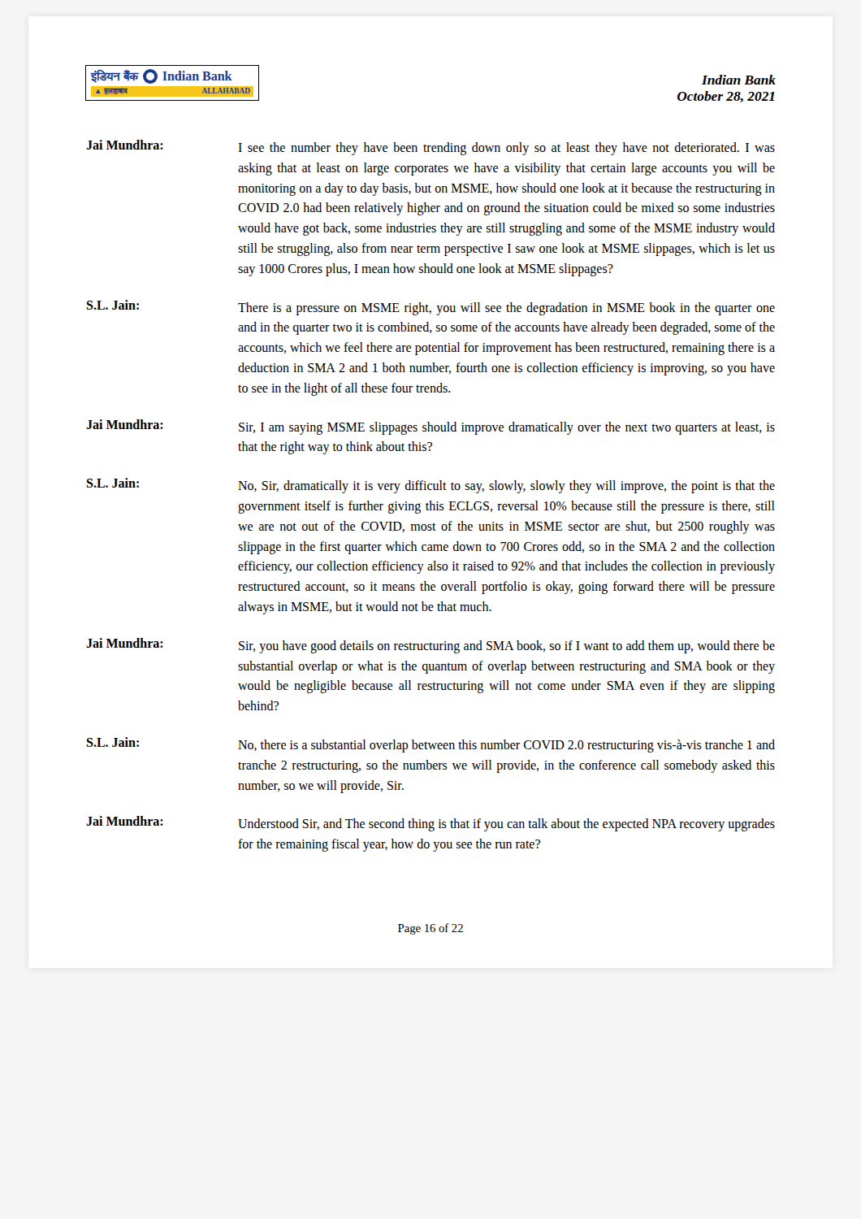इंडियन बैंक Indian Bank
▲ इलाहाबाद ALLAHABAD
Indian Bank
October 28, 2021
| Jai Mundhra: | I see the number they have been trending down only so at least they have not deteriorated. I was asking that at least on large corporates we have a visibility that certain large accounts you will be monitoring on a day to day basis, but on MSME, how should one look at it because the restructuring in COVID 2.0 had been relatively higher and on ground the situation could be mixed so some industries would have got back, some industries they are still struggling and some of the MSME industry would still be struggling, also from near term perspective I saw one look at MSME slippages, which is let us say 1000 Crores plus, I mean how should one look at MSME slippages? |
| S.L. Jain: | There is a pressure on MSME right, you will see the degradation in MSME book in the quarter one and in the quarter two it is combined, so some of the accounts have already been degraded, some of the accounts, which we feel there are potential for improvement has been restructured, remaining there is a deduction in SMA 2 and 1 both number, fourth one is collection efficiency is improving, so you have to see in the light of all these four trends. |
| Jai Mundhra: | Sir, I am saying MSME slippages should improve dramatically over the next two quarters at least, is that the right way to think about this? |
| S.L. Jain: | No, Sir, dramatically it is very difficult to say, slowly, slowly they will improve, the point is that the government itself is further giving this ECLGS, reversal 10% because still the pressure is there, still we are not out of the COVID, most of the units in MSME sector are shut, but 2500 roughly was slippage in the first quarter which came down to 700 Crores odd, so in the SMA 2 and the collection efficiency, our collection efficiency also it raised to 92% and that includes the collection in previously restructured account, so it means the overall portfolio is okay, going forward there will be pressure always in MSME, but it would not be that much. |
| Jai Mundhra: | Sir, you have good details on restructuring and SMA book, so if I want to add them up, would there be substantial overlap or what is the quantum of overlap between restructuring and SMA book or they would be negligible because all restructuring will not come under SMA even if they are slipping behind? |
| S.L. Jain: | No, there is a substantial overlap between this number COVID 2.0 restructuring vis-à-vis tranche 1 and tranche 2 restructuring, so the numbers we will provide, in the conference call somebody asked this number, so we will provide, Sir. |
| Jai Mundhra: | Understood Sir, and The second thing is that if you can talk about the expected NPA recovery upgrades for the remaining fiscal year, how do you see the run rate? |
Page 16 of 22